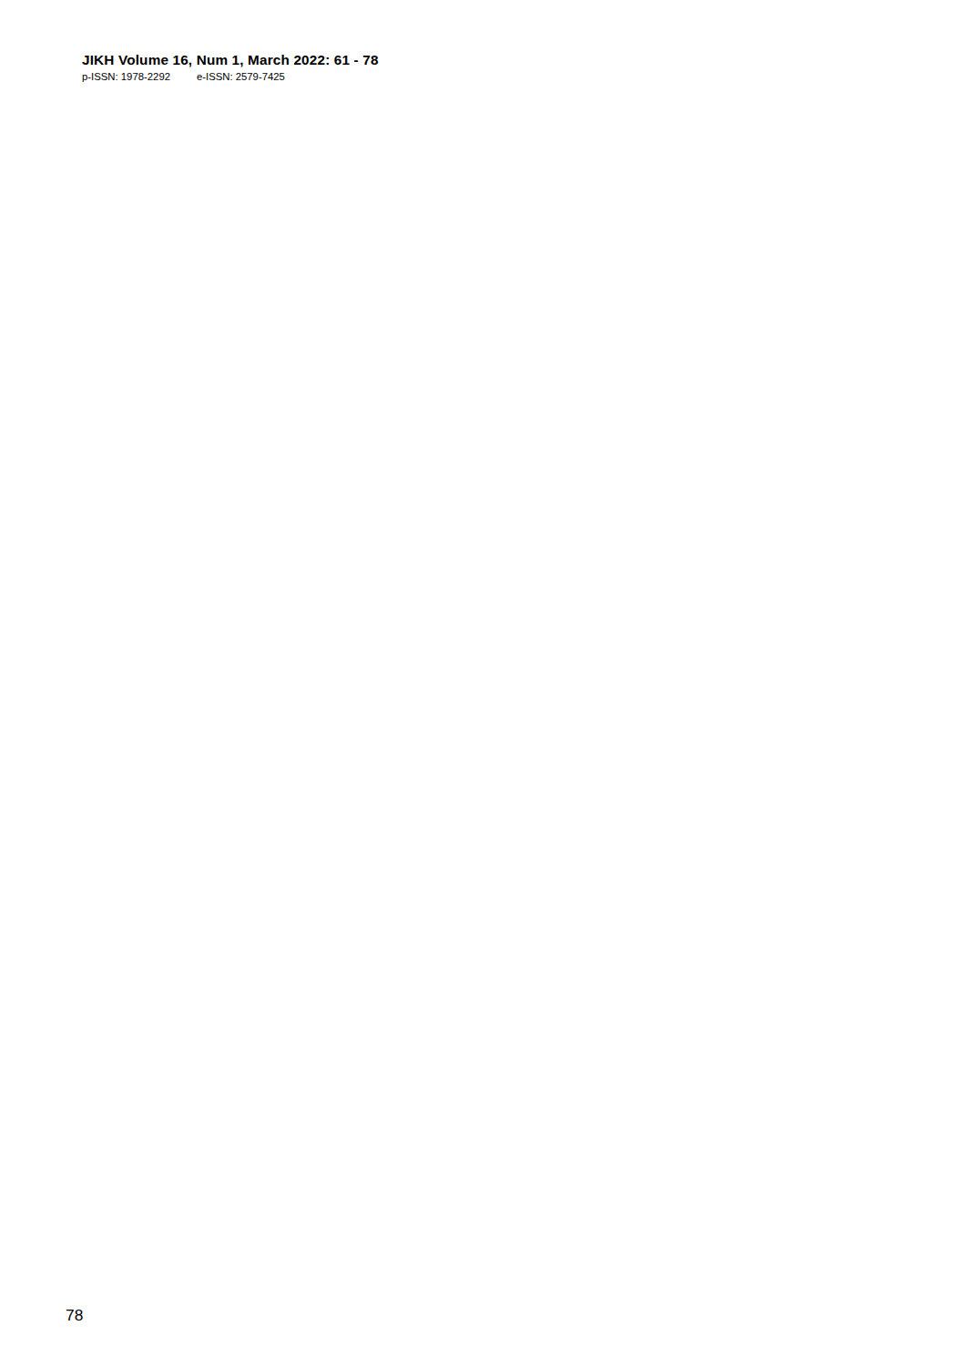JIKH Volume 16, Num 1, March 2022: 61 - 78
p-ISSN: 1978-2292 e-ISSN: 2579-7425
78